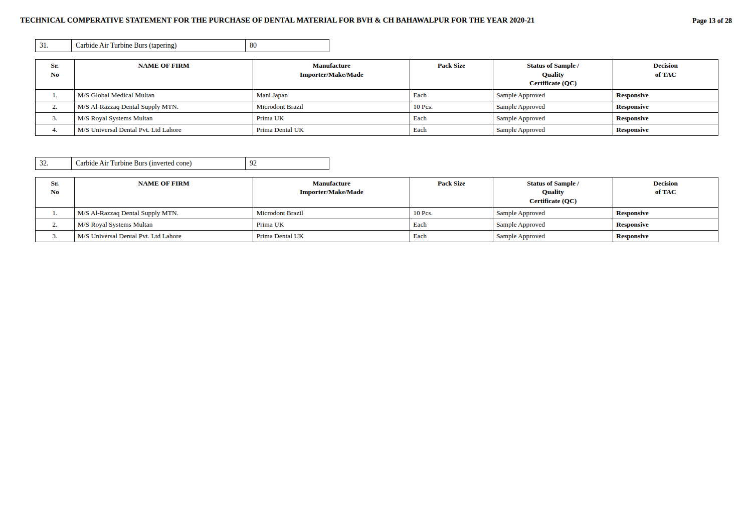Technical Comperative Statement for the Purchase of Dental Material for BVH & CH Bahawalpur for the Year 2020-21
Page 13 of 28
| 31. | Carbide Air Turbine Burs (tapering) | 80 |
| Sr. No | NAME OF FIRM | Manufacture Importer/Make/Made | Pack Size | Status of Sample / Quality Certificate (QC) | Decision of TAC |
| --- | --- | --- | --- | --- | --- |
| 1. | M/S Global Medical Multan | Mani Japan | Each | Sample Approved | Responsive |
| 2. | M/S Al-Razzaq Dental Supply MTN. | Microdont Brazil | 10 Pcs. | Sample Approved | Responsive |
| 3. | M/S Royal Systems Multan | Prima UK | Each | Sample Approved | Responsive |
| 4. | M/S Universal Dental Pvt. Ltd Lahore | Prima Dental UK | Each | Sample Approved | Responsive |
| 32. | Carbide Air Turbine Burs (inverted cone) | 92 |
| Sr. No | NAME OF FIRM | Manufacture Importer/Make/Made | Pack Size | Status of Sample / Quality Certificate (QC) | Decision of TAC |
| --- | --- | --- | --- | --- | --- |
| 1. | M/S Al-Razzaq Dental Supply MTN. | Microdont Brazil | 10 Pcs. | Sample Approved | Responsive |
| 2. | M/S Royal Systems Multan | Prima UK | Each | Sample Approved | Responsive |
| 3. | M/S Universal Dental Pvt. Ltd Lahore | Prima Dental UK | Each | Sample Approved | Responsive |